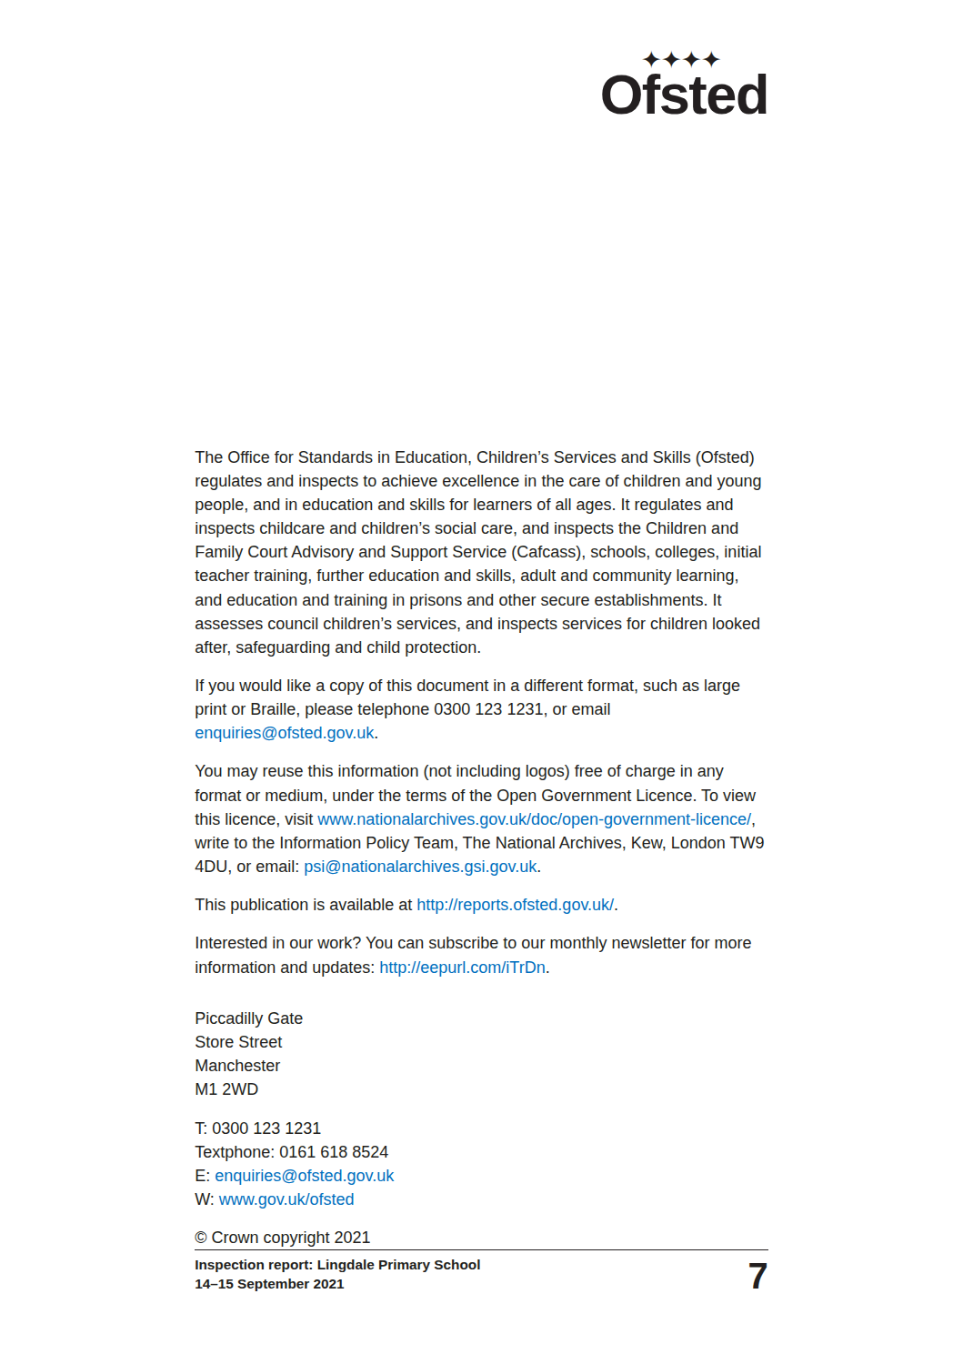✦✦✦✦ Ofsted
The Office for Standards in Education, Children’s Services and Skills (Ofsted) regulates and inspects to achieve excellence in the care of children and young people, and in education and skills for learners of all ages. It regulates and inspects childcare and children’s social care, and inspects the Children and Family Court Advisory and Support Service (Cafcass), schools, colleges, initial teacher training, further education and skills, adult and community learning, and education and training in prisons and other secure establishments. It assesses council children’s services, and inspects services for children looked after, safeguarding and child protection.
If you would like a copy of this document in a different format, such as large print or Braille, please telephone 0300 123 1231, or email enquiries@ofsted.gov.uk.
You may reuse this information (not including logos) free of charge in any format or medium, under the terms of the Open Government Licence. To view this licence, visit www.nationalarchives.gov.uk/doc/open-government-licence/, write to the Information Policy Team, The National Archives, Kew, London TW9 4DU, or email: psi@nationalarchives.gsi.gov.uk.
This publication is available at http://reports.ofsted.gov.uk/.
Interested in our work? You can subscribe to our monthly newsletter for more information and updates: http://eepurl.com/iTrDn.
Piccadilly Gate
Store Street
Manchester
M1 2WD
T: 0300 123 1231
Textphone: 0161 618 8524
E: enquiries@ofsted.gov.uk
W: www.gov.uk/ofsted
© Crown copyright 2021
Inspection report: Lingdale Primary School
14–15 September 2021
7